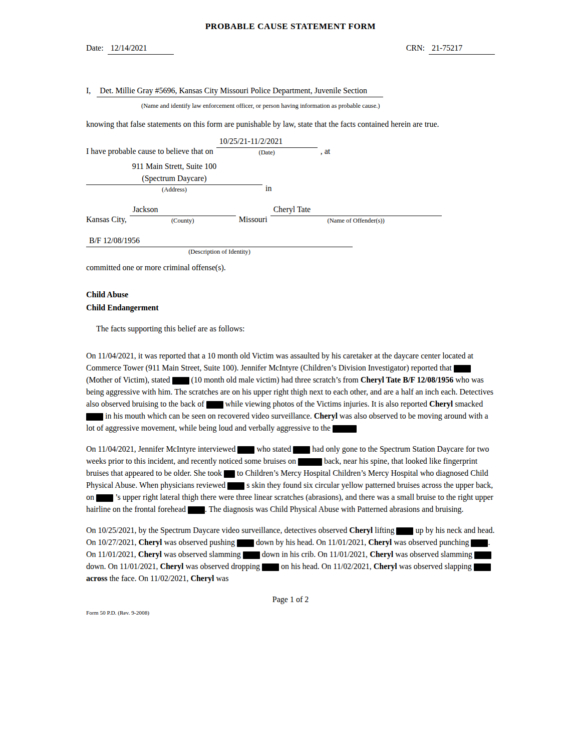PROBABLE CAUSE STATEMENT FORM
Date: 12/14/2021
CRN: 21-75217
I, Det. Millie Gray #5696, Kansas City Missouri Police Department, Juvenile Section
(Name and identify law enforcement officer, or person having information as probable cause.)
knowing that false statements on this form are punishable by law, state that the facts contained herein are true.
I have probable cause to believe that on 10/25/21-11/2/2021 (Date) , at 911 Main Strett, Suite 100 (Spectrum Daycare) (Address) in
Kansas City, Jackson (County) Missouri Cheryl Tate (Name of Offender(s))
B/F 12/08/1956 (Description of Identity) committed one or more criminal offense(s).
Child Abuse
Child Endangerment
The facts supporting this belief are as follows:
On 11/04/2021, it was reported that a 10 month old Victim was assaulted by his caretaker at the daycare center located at Commerce Tower (911 Main Street, Suite 100). Jennifer McIntyre (Children’s Division Investigator) reported that (Mother of Victim), stated (10 month old male victim) had three scratch’s from Cheryl Tate B/F 12/08/1956 who was being aggressive with him. The scratches are on his upper right thigh next to each other, and are a half an inch each. Detectives also observed bruising to the back of while viewing photos of the Victims injuries. It is also reported Cheryl smacked in his mouth which can be seen on recovered video surveillance. Cheryl was also observed to be moving around with a lot of aggressive movement, while being loud and verbally aggressive to the
On 11/04/2021, Jennifer McIntyre interviewed who stated had only gone to the Spectrum Station Daycare for two weeks prior to this incident, and recently noticed some bruises on back, near his spine, that looked like fingerprint bruises that appeared to be older. She took to Children’s Mercy Hospital Children’s Mercy Hospital who diagnosed Child Physical Abuse. When physicians reviewed s skin they found six circular yellow patterned bruises across the upper back, on ’s upper right lateral thigh there were three linear scratches (abrasions), and there was a small bruise to the right upper hairline on the frontal forehead . The diagnosis was Child Physical Abuse with Patterned abrasions and bruising.
On 10/25/2021, by the Spectrum Daycare video surveillance, detectives observed Cheryl lifting up by his neck and head. On 10/27/2021, Cheryl was observed pushing down by his head. On 11/01/2021, Cheryl was observed punching . On 11/01/2021, Cheryl was observed slamming down in his crib. On 11/01/2021, Cheryl was observed slamming down. On 11/01/2021, Cheryl was observed dropping on his head. On 11/02/2021, Cheryl was observed slapping across the face. On 11/02/2021, Cheryl was
Page 1 of 2
Form 50 P.D. (Rev. 9-2008)